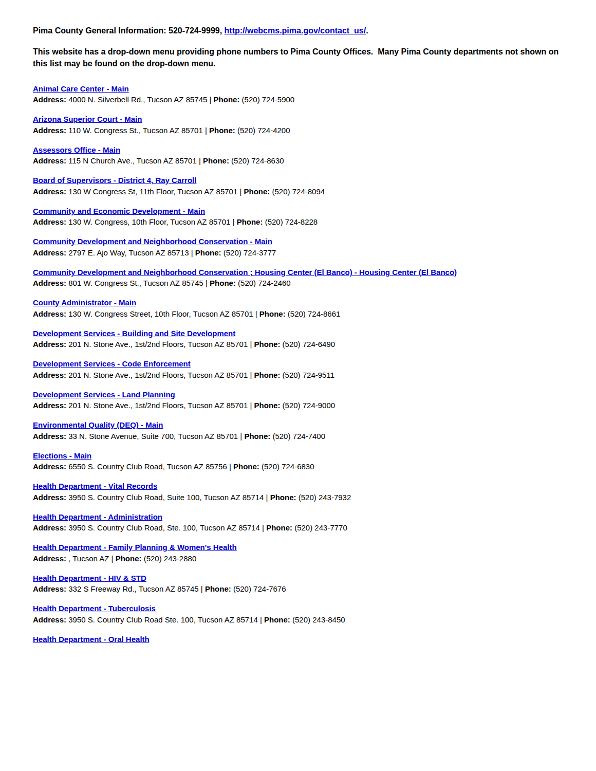Pima County General Information: 520-724-9999, http://webcms.pima.gov/contact_us/.
This website has a drop-down menu providing phone numbers to Pima County Offices. Many Pima County departments not shown on this list may be found on the drop-down menu.
Animal Care Center - Main Address: 4000 N. Silverbell Rd., Tucson AZ 85745 | Phone: (520) 724-5900
Arizona Superior Court - Main Address: 110 W. Congress St., Tucson AZ 85701 | Phone: (520) 724-4200
Assessors Office - Main Address: 115 N Church Ave., Tucson AZ 85701 | Phone: (520) 724-8630
Board of Supervisors - District 4, Ray Carroll Address: 130 W Congress St, 11th Floor, Tucson AZ 85701 | Phone: (520) 724-8094
Community and Economic Development - Main Address: 130 W. Congress, 10th Floor, Tucson AZ 85701 | Phone: (520) 724-8228
Community Development and Neighborhood Conservation - Main Address: 2797 E. Ajo Way, Tucson AZ 85713 | Phone: (520) 724-3777
Community Development and Neighborhood Conservation ; Housing Center (El Banco) - Housing Center (El Banco) Address: 801 W. Congress St., Tucson AZ 85745 | Phone: (520) 724-2460
County Administrator - Main Address: 130 W. Congress Street, 10th Floor, Tucson AZ 85701 | Phone: (520) 724-8661
Development Services - Building and Site Development Address: 201 N. Stone Ave., 1st/2nd Floors, Tucson AZ 85701 | Phone: (520) 724-6490
Development Services - Code Enforcement Address: 201 N. Stone Ave., 1st/2nd Floors, Tucson AZ 85701 | Phone: (520) 724-9511
Development Services - Land Planning Address: 201 N. Stone Ave., 1st/2nd Floors, Tucson AZ 85701 | Phone: (520) 724-9000
Environmental Quality (DEQ) - Main Address: 33 N. Stone Avenue, Suite 700, Tucson AZ 85701 | Phone: (520) 724-7400
Elections - Main Address: 6550 S. Country Club Road, Tucson AZ 85756 | Phone: (520) 724-6830
Health Department - Vital Records Address: 3950 S. Country Club Road, Suite 100, Tucson AZ 85714 | Phone: (520) 243-7932
Health Department - Administration Address: 3950 S. Country Club Road, Ste. 100, Tucson AZ 85714 | Phone: (520) 243-7770
Health Department - Family Planning & Women's Health Address: , Tucson AZ | Phone: (520) 243-2880
Health Department - HIV & STD Address: 332 S Freeway Rd., Tucson AZ 85745 | Phone: (520) 724-7676
Health Department - Tuberculosis Address: 3950 S. Country Club Road Ste. 100, Tucson AZ 85714 | Phone: (520) 243-8450
Health Department - Oral Health